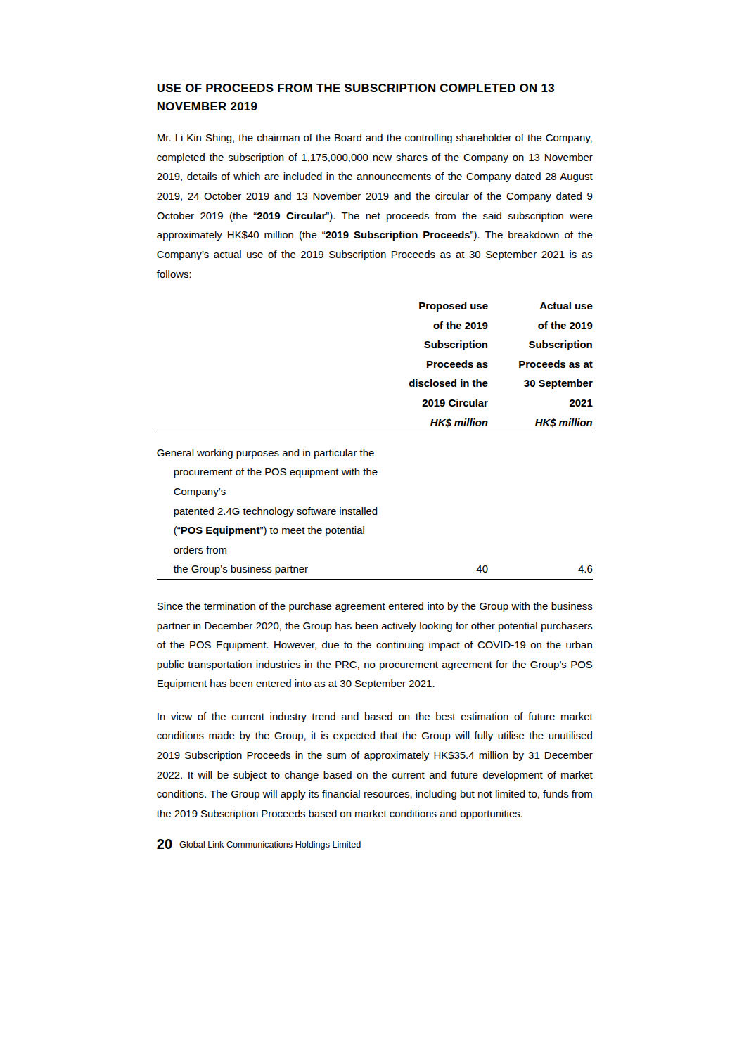USE OF PROCEEDS FROM THE SUBSCRIPTION COMPLETED ON 13 NOVEMBER 2019
Mr. Li Kin Shing, the chairman of the Board and the controlling shareholder of the Company, completed the subscription of 1,175,000,000 new shares of the Company on 13 November 2019, details of which are included in the announcements of the Company dated 28 August 2019, 24 October 2019 and 13 November 2019 and the circular of the Company dated 9 October 2019 (the “2019 Circular”). The net proceeds from the said subscription were approximately HK$40 million (the “2019 Subscription Proceeds”). The breakdown of the Company’s actual use of the 2019 Subscription Proceeds as at 30 September 2021 is as follows:
| | Proposed use | Actual use |
| --- | --- | --- |
| | of the 2019 | of the 2019 |
| | Subscription | Subscription |
| | Proceeds as | Proceeds as at |
| | disclosed in the | 30 September |
| | 2019 Circular | 2021 |
| | HK$ million | HK$ million |
| General working purposes and in particular the procurement of the POS equipment with the Company’s patented 2.4G technology software installed (“ POS Equipment ”) to meet the potential orders from the Group’s business partner | 40 | 4.6 |
Since the termination of the purchase agreement entered into by the Group with the business partner in December 2020, the Group has been actively looking for other potential purchasers of the POS Equipment. However, due to the continuing impact of COVID-19 on the urban public transportation industries in the PRC, no procurement agreement for the Group’s POS Equipment has been entered into as at 30 September 2021.
In view of the current industry trend and based on the best estimation of future market conditions made by the Group, it is expected that the Group will fully utilise the unutilised 2019 Subscription Proceeds in the sum of approximately HK$35.4 million by 31 December 2022. It will be subject to change based on the current and future development of market conditions. The Group will apply its financial resources, including but not limited to, funds from the 2019 Subscription Proceeds based on market conditions and opportunities.
20 Global Link Communications Holdings Limited